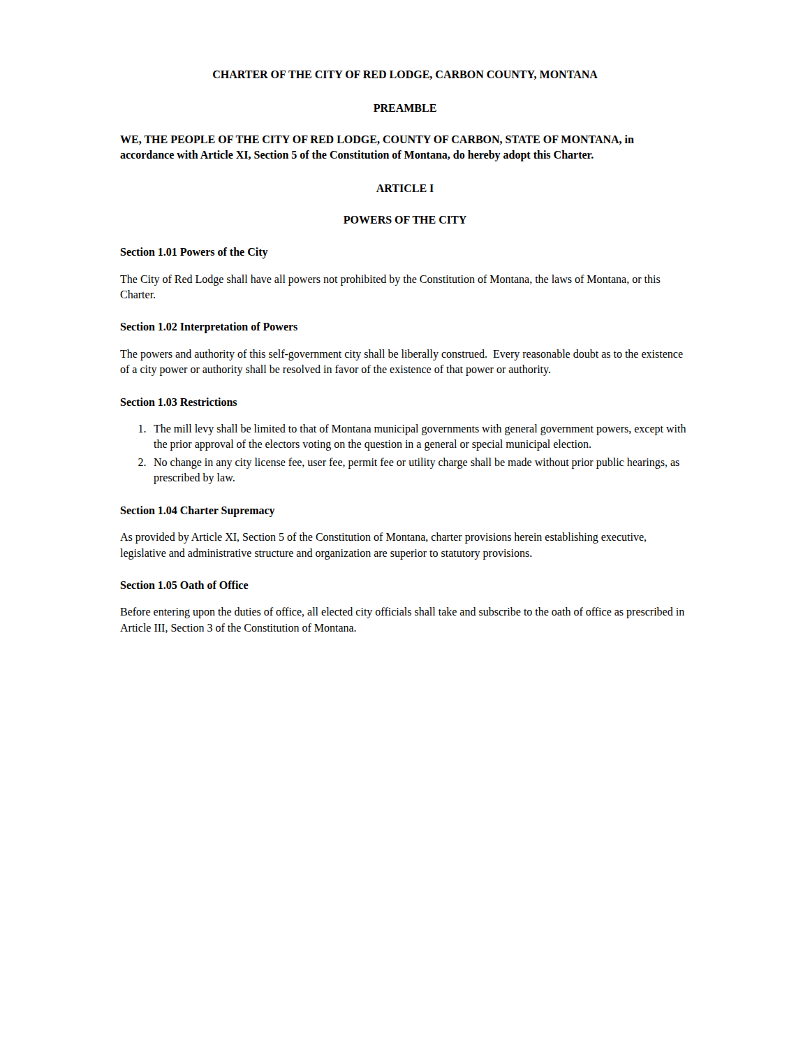CHARTER OF THE CITY OF RED LODGE, CARBON COUNTY, MONTANA
PREAMBLE
WE, THE PEOPLE OF THE CITY OF RED LODGE, COUNTY OF CARBON, STATE OF MONTANA, in accordance with Article XI, Section 5 of the Constitution of Montana, do hereby adopt this Charter.
ARTICLE I
POWERS OF THE CITY
Section 1.01 Powers of the City
The City of Red Lodge shall have all powers not prohibited by the Constitution of Montana, the laws of Montana, or this Charter.
Section 1.02 Interpretation of Powers
The powers and authority of this self-government city shall be liberally construed. Every reasonable doubt as to the existence of a city power or authority shall be resolved in favor of the existence of that power or authority.
Section 1.03 Restrictions
The mill levy shall be limited to that of Montana municipal governments with general government powers, except with the prior approval of the electors voting on the question in a general or special municipal election.
No change in any city license fee, user fee, permit fee or utility charge shall be made without prior public hearings, as prescribed by law.
Section 1.04 Charter Supremacy
As provided by Article XI, Section 5 of the Constitution of Montana, charter provisions herein establishing executive, legislative and administrative structure and organization are superior to statutory provisions.
Section 1.05 Oath of Office
Before entering upon the duties of office, all elected city officials shall take and subscribe to the oath of office as prescribed in Article III, Section 3 of the Constitution of Montana.